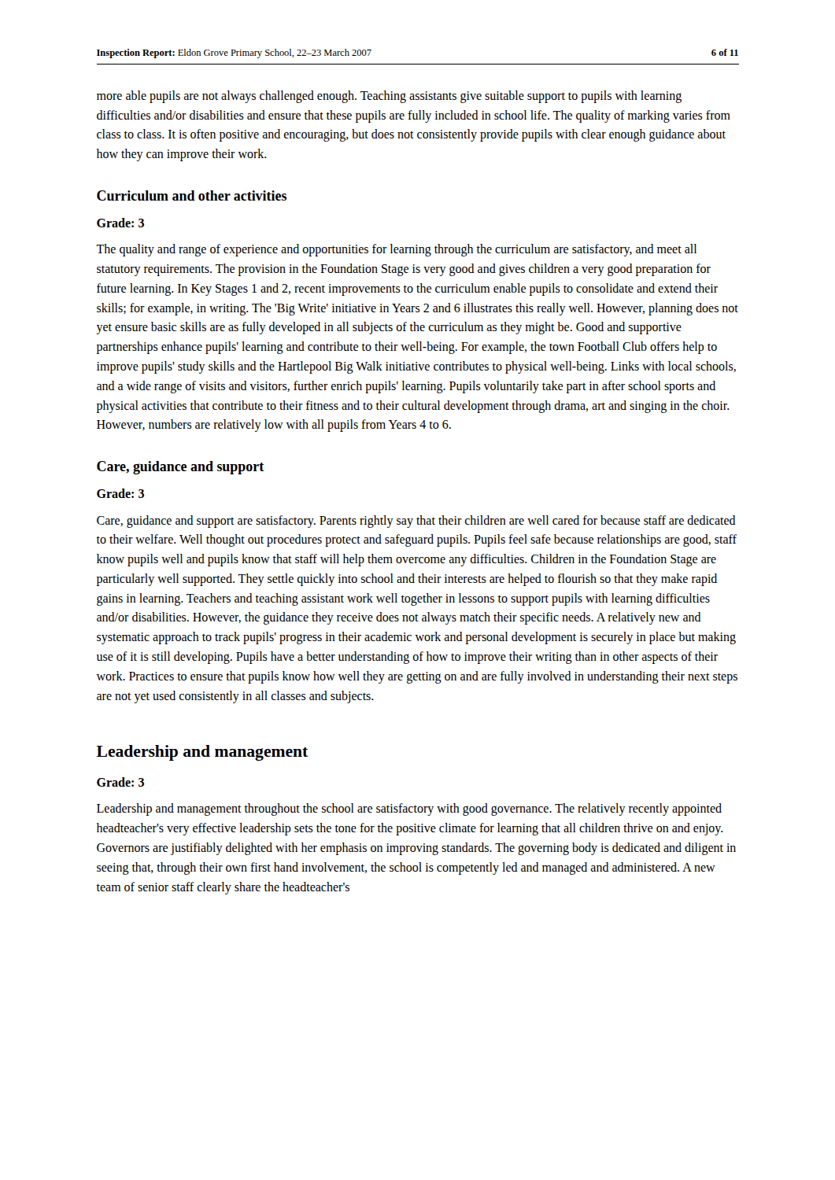Inspection Report: Eldon Grove Primary School, 22–23 March 2007 6 of 11
more able pupils are not always challenged enough. Teaching assistants give suitable support to pupils with learning difficulties and/or disabilities and ensure that these pupils are fully included in school life. The quality of marking varies from class to class. It is often positive and encouraging, but does not consistently provide pupils with clear enough guidance about how they can improve their work.
Curriculum and other activities
Grade: 3
The quality and range of experience and opportunities for learning through the curriculum are satisfactory, and meet all statutory requirements. The provision in the Foundation Stage is very good and gives children a very good preparation for future learning. In Key Stages 1 and 2, recent improvements to the curriculum enable pupils to consolidate and extend their skills; for example, in writing. The 'Big Write' initiative in Years 2 and 6 illustrates this really well. However, planning does not yet ensure basic skills are as fully developed in all subjects of the curriculum as they might be. Good and supportive partnerships enhance pupils' learning and contribute to their well-being. For example, the town Football Club offers help to improve pupils' study skills and the Hartlepool Big Walk initiative contributes to physical well-being. Links with local schools, and a wide range of visits and visitors, further enrich pupils' learning. Pupils voluntarily take part in after school sports and physical activities that contribute to their fitness and to their cultural development through drama, art and singing in the choir. However, numbers are relatively low with all pupils from Years 4 to 6.
Care, guidance and support
Grade: 3
Care, guidance and support are satisfactory. Parents rightly say that their children are well cared for because staff are dedicated to their welfare. Well thought out procedures protect and safeguard pupils. Pupils feel safe because relationships are good, staff know pupils well and pupils know that staff will help them overcome any difficulties. Children in the Foundation Stage are particularly well supported. They settle quickly into school and their interests are helped to flourish so that they make rapid gains in learning. Teachers and teaching assistant work well together in lessons to support pupils with learning difficulties and/or disabilities. However, the guidance they receive does not always match their specific needs. A relatively new and systematic approach to track pupils' progress in their academic work and personal development is securely in place but making use of it is still developing. Pupils have a better understanding of how to improve their writing than in other aspects of their work. Practices to ensure that pupils know how well they are getting on and are fully involved in understanding their next steps are not yet used consistently in all classes and subjects.
Leadership and management
Grade: 3
Leadership and management throughout the school are satisfactory with good governance. The relatively recently appointed headteacher's very effective leadership sets the tone for the positive climate for learning that all children thrive on and enjoy. Governors are justifiably delighted with her emphasis on improving standards. The governing body is dedicated and diligent in seeing that, through their own first hand involvement, the school is competently led and managed and administered. A new team of senior staff clearly share the headteacher's